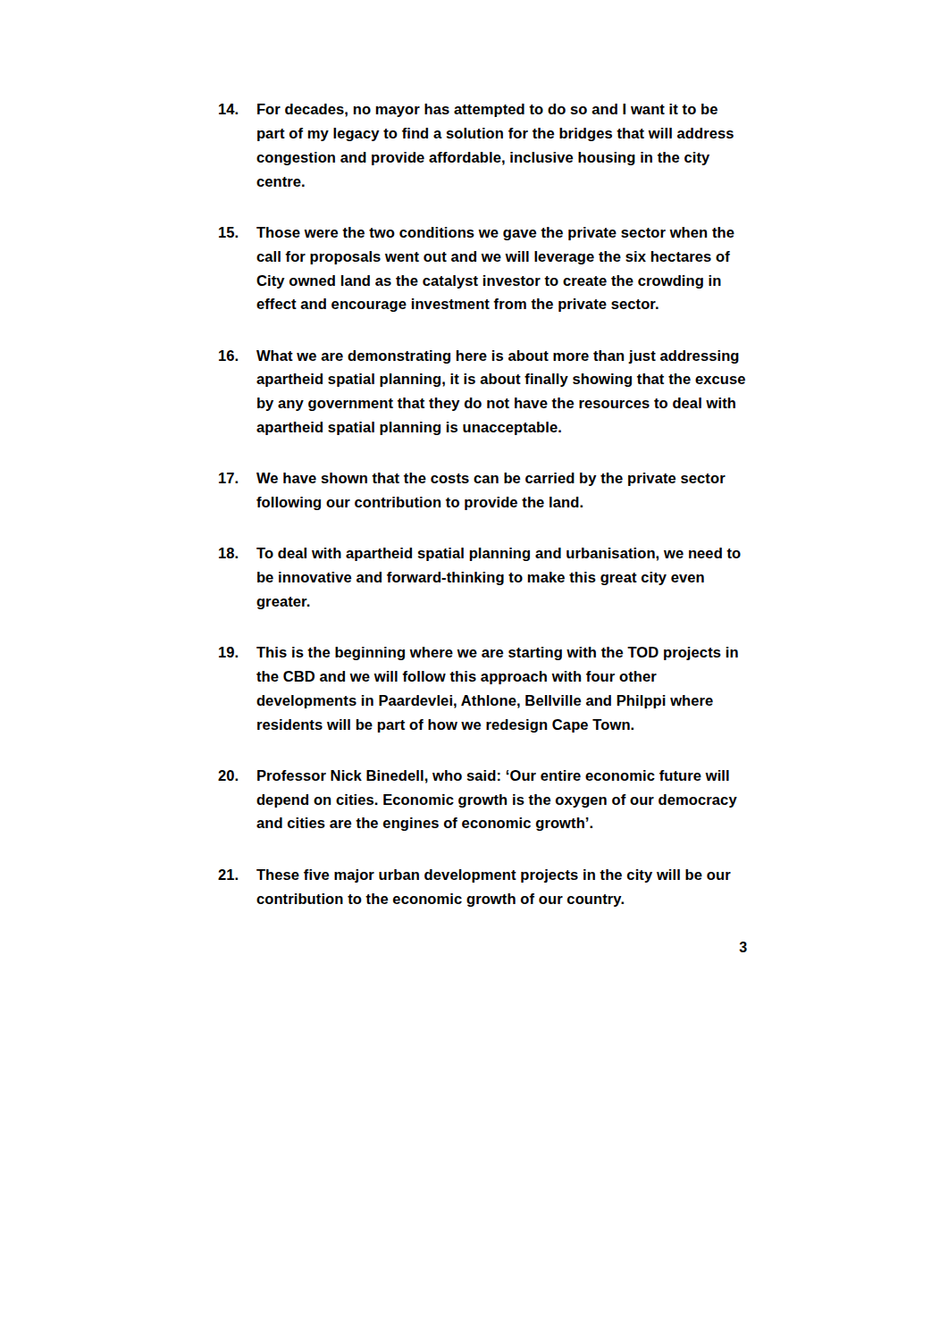For decades, no mayor has attempted to do so and I want it to be part of my legacy to find a solution for the bridges that will address congestion and provide affordable, inclusive housing in the city centre.
Those were the two conditions we gave the private sector when the call for proposals went out and we will leverage the six hectares of City owned land as the catalyst investor to create the crowding in effect and encourage investment from the private sector.
What we are demonstrating here is about more than just addressing apartheid spatial planning, it is about finally showing that the excuse by any government that they do not have the resources to deal with apartheid spatial planning is unacceptable.
We have shown that the costs can be carried by the private sector following our contribution to provide the land.
To deal with apartheid spatial planning and urbanisation, we need to be innovative and forward-thinking to make this great city even greater.
This is the beginning where we are starting with the TOD projects in the CBD and we will follow this approach with four other developments in Paardevlei, Athlone, Bellville and Philppi where residents will be part of how we redesign Cape Town.
Professor Nick Binedell, who said: ‘Our entire economic future will depend on cities. Economic growth is the oxygen of our democracy and cities are the engines of economic growth’.
These five major urban development projects in the city will be our contribution to the economic growth of our country.
3